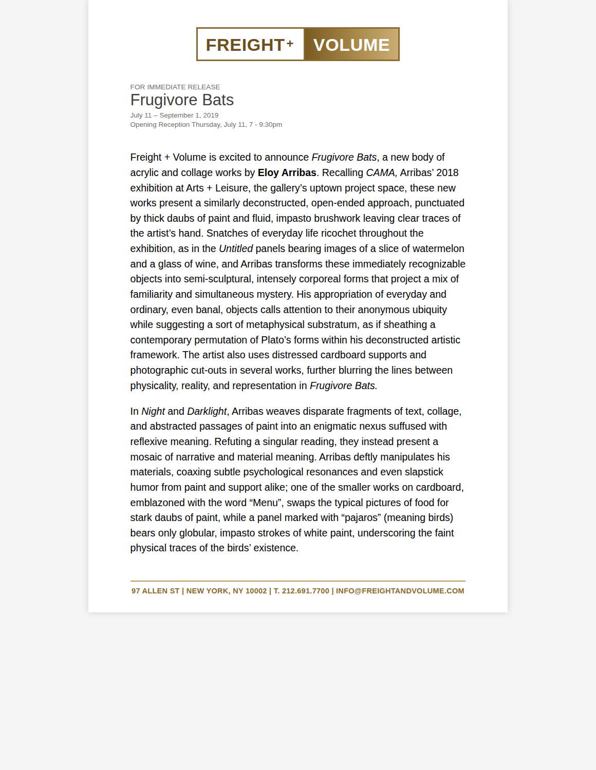FREIGHT+ VOLUME
For Immediate Release
Frugivore Bats
July 11 – September 1, 2019
Opening Reception Thursday, July 11, 7 - 9:30pm
Freight + Volume is excited to announce Frugivore Bats, a new body of acrylic and collage works by Eloy Arribas. Recalling CAMA, Arribas’ 2018 exhibition at Arts + Leisure, the gallery’s uptown project space, these new works present a similarly deconstructed, open-ended approach, punctuated by thick daubs of paint and fluid, impasto brushwork leaving clear traces of the artist’s hand. Snatches of everyday life ricochet throughout the exhibition, as in the Untitled panels bearing images of a slice of watermelon and a glass of wine, and Arribas transforms these immediately recognizable objects into semi-sculptural, intensely corporeal forms that project a mix of familiarity and simultaneous mystery. His appropriation of everyday and ordinary, even banal, objects calls attention to their anonymous ubiquity while suggesting a sort of metaphysical substratum, as if sheathing a contemporary permutation of Plato’s forms within his deconstructed artistic framework. The artist also uses distressed cardboard supports and photographic cut-outs in several works, further blurring the lines between physicality, reality, and representation in Frugivore Bats.
In Night and Darklight, Arribas weaves disparate fragments of text, collage, and abstracted passages of paint into an enigmatic nexus suffused with reflexive meaning. Refuting a singular reading, they instead present a mosaic of narrative and material meaning. Arribas deftly manipulates his materials, coaxing subtle psychological resonances and even slapstick humor from paint and support alike; one of the smaller works on cardboard, emblazoned with the word “Menu”, swaps the typical pictures of food for stark daubs of paint, while a panel marked with “pajaros” (meaning birds) bears only globular, impasto strokes of white paint, underscoring the faint physical traces of the birds’ existence.
97 ALLEN ST | NEW YORK, NY 10002 | T. 212.691.7700 | INFO@FREIGHTANDVOLUME.COM